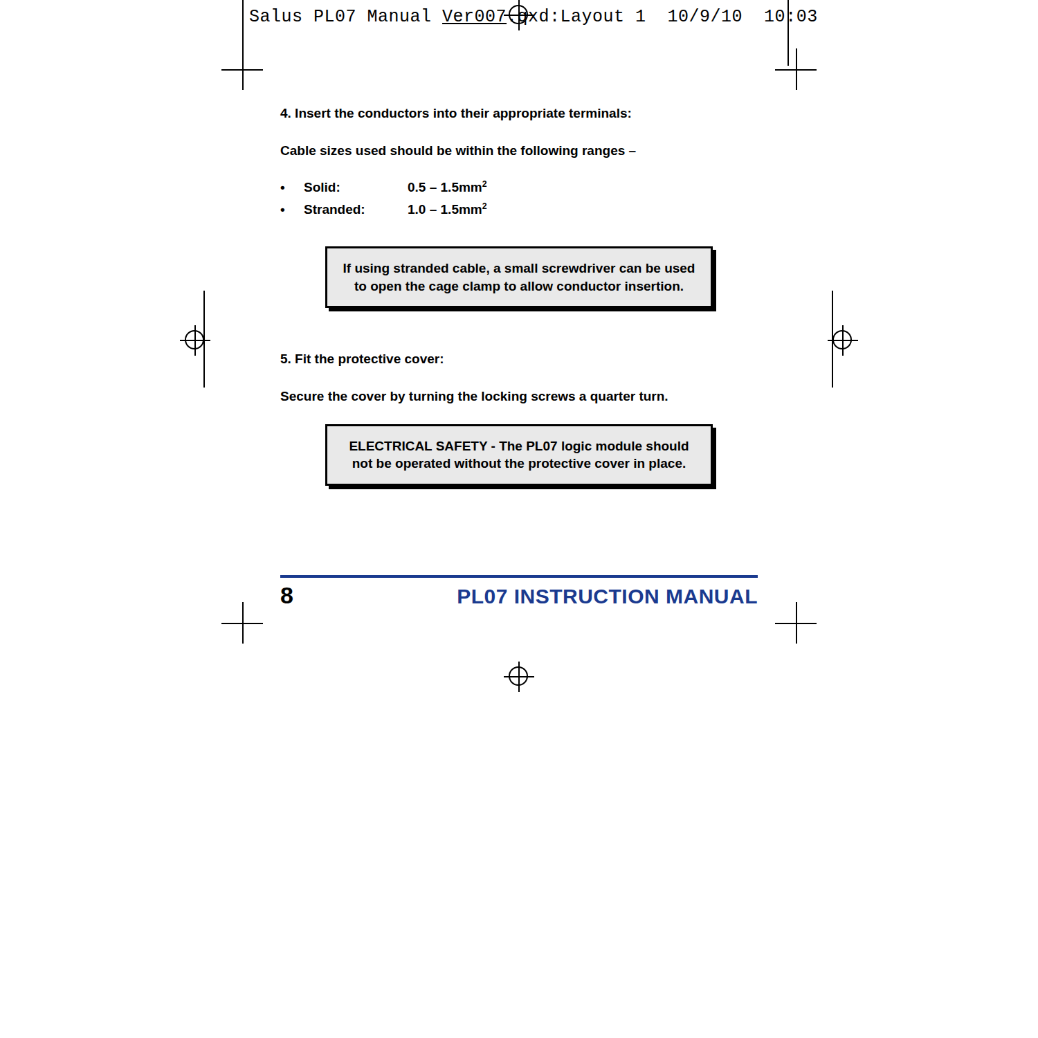Salus PL07 Manual Ver007.qxd:Layout 1 10/9/10 10:03
4. Insert the conductors into their appropriate terminals:
Cable sizes used should be within the following ranges –
•Solid: 0.5 – 1.5mm2
•Stranded: 1.0 – 1.5mm2
If using stranded cable, a small screwdriver can be used to open the cage clamp to allow conductor insertion.
5. Fit the protective cover:
Secure the cover by turning the locking screws a quarter turn.
ELECTRICAL SAFETY - The PL07 logic module should not be operated without the protective cover in place.
8
PL07 INSTRUCTION MANUAL